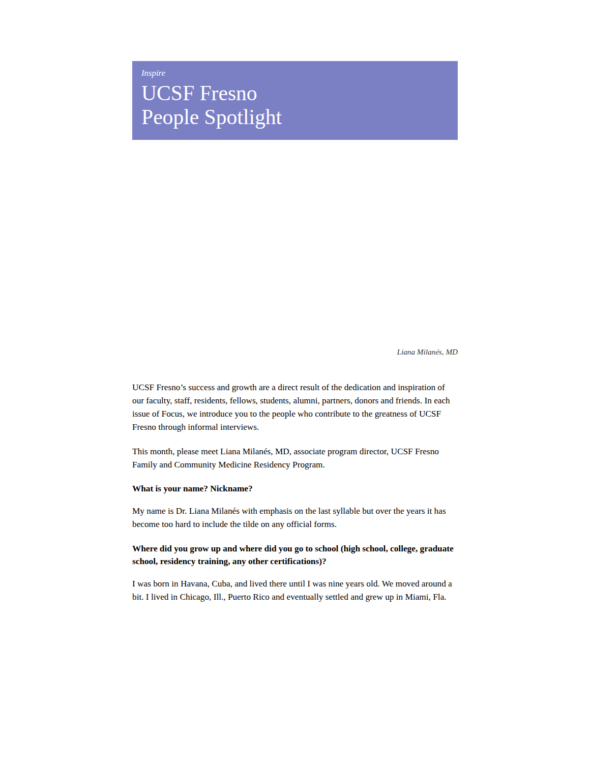Inspire
UCSF Fresno
People Spotlight
Liana Milanés, MD
UCSF Fresno’s success and growth are a direct result of the dedication and inspiration of our faculty, staff, residents, fellows, students, alumni, partners, donors and friends. In each issue of Focus, we introduce you to the people who contribute to the greatness of UCSF Fresno through informal interviews.
This month, please meet Liana Milanés, MD, associate program director, UCSF Fresno Family and Community Medicine Residency Program.
What is your name? Nickname?
My name is Dr. Liana Milanés with emphasis on the last syllable but over the years it has become too hard to include the tilde on any official forms.
Where did you grow up and where did you go to school (high school, college, graduate school, residency training, any other certifications)?
I was born in Havana, Cuba, and lived there until I was nine years old. We moved around a bit. I lived in Chicago, Ill., Puerto Rico and eventually settled and grew up in Miami, Fla.